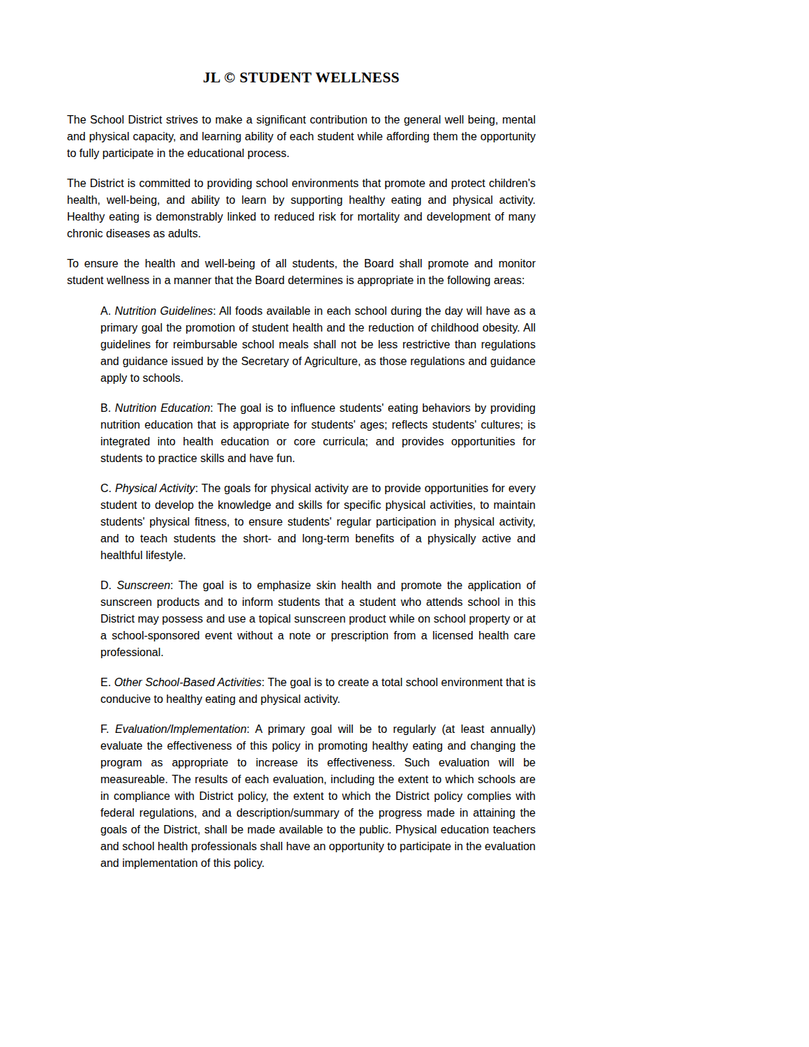JL © STUDENT WELLNESS
The School District strives to make a significant contribution to the general well being, mental and physical capacity, and learning ability of each student while affording them the opportunity to fully participate in the educational process.
The District is committed to providing school environments that promote and protect children's health, well-being, and ability to learn by supporting healthy eating and physical activity. Healthy eating is demonstrably linked to reduced risk for mortality and development of many chronic diseases as adults.
To ensure the health and well-being of all students, the Board shall promote and monitor student wellness in a manner that the Board determines is appropriate in the following areas:
A. Nutrition Guidelines: All foods available in each school during the day will have as a primary goal the promotion of student health and the reduction of childhood obesity. All guidelines for reimbursable school meals shall not be less restrictive than regulations and guidance issued by the Secretary of Agriculture, as those regulations and guidance apply to schools.
B. Nutrition Education: The goal is to influence students' eating behaviors by providing nutrition education that is appropriate for students' ages; reflects students' cultures; is integrated into health education or core curricula; and provides opportunities for students to practice skills and have fun.
C. Physical Activity: The goals for physical activity are to provide opportunities for every student to develop the knowledge and skills for specific physical activities, to maintain students' physical fitness, to ensure students' regular participation in physical activity, and to teach students the short- and long-term benefits of a physically active and healthful lifestyle.
D. Sunscreen: The goal is to emphasize skin health and promote the application of sunscreen products and to inform students that a student who attends school in this District may possess and use a topical sunscreen product while on school property or at a school-sponsored event without a note or prescription from a licensed health care professional.
E. Other School-Based Activities: The goal is to create a total school environment that is conducive to healthy eating and physical activity.
F. Evaluation/Implementation: A primary goal will be to regularly (at least annually) evaluate the effectiveness of this policy in promoting healthy eating and changing the program as appropriate to increase its effectiveness. Such evaluation will be measureable. The results of each evaluation, including the extent to which schools are in compliance with District policy, the extent to which the District policy complies with federal regulations, and a description/summary of the progress made in attaining the goals of the District, shall be made available to the public. Physical education teachers and school health professionals shall have an opportunity to participate in the evaluation and implementation of this policy.